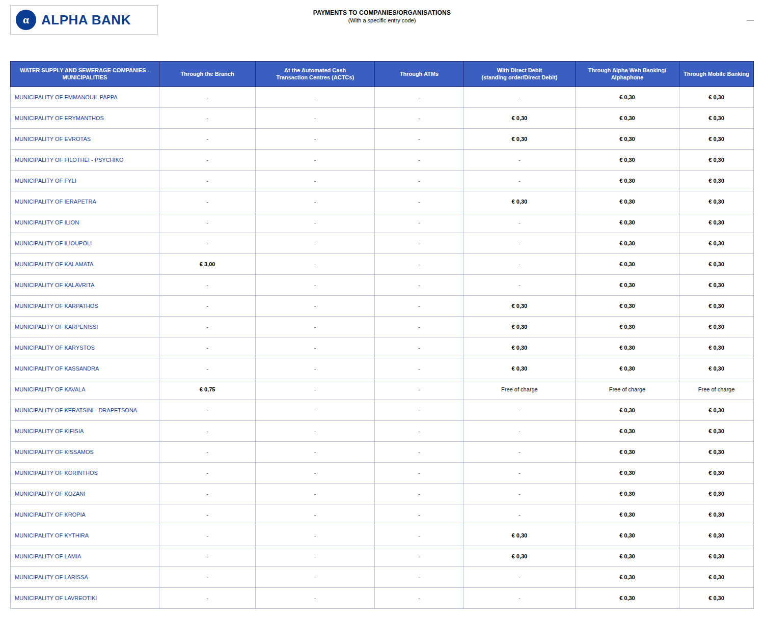α
ALPHA BANK
PAYMENTS TO COMPANIES/ORGANISATIONS
(With a specific entry code)
| WATER SUPPLY AND SEWERAGE COMPANIES - MUNICIPALITIES | Through the Branch | At the Automated Cash Transaction Centres (ACTCs) | Through ATMs | With Direct Debit (standing order/Direct Debit) | Through Alpha Web Banking/ Alphaphone | Through Mobile Banking |
| --- | --- | --- | --- | --- | --- | --- |
| MUNICIPALITY OF EMMANOUIL PAPPA | - | - | - | - | € 0,30 | € 0,30 |
| MUNICIPALITY OF ERYMANTHOS | - | - | - | € 0,30 | € 0,30 | € 0,30 |
| MUNICIPALITY OF EVROTAS | - | - | - | € 0,30 | € 0,30 | € 0,30 |
| MUNICIPALITY OF FILOTHEI - PSYCHIKO | - | - | - | - | € 0,30 | € 0,30 |
| MUNICIPALITY OF FYLI | - | - | - | - | € 0,30 | € 0,30 |
| MUNICIPALITY OF IERAPETRA | - | - | - | € 0,30 | € 0,30 | € 0,30 |
| MUNICIPALITY OF ILION | - | - | - | - | € 0,30 | € 0,30 |
| MUNICIPALITY OF ILIOUPOLI | - | - | - | - | € 0,30 | € 0,30 |
| MUNICIPALITY OF KALAMATA | € 3,00 | - | - | - | € 0,30 | € 0,30 |
| MUNICIPALITY OF KALAVRITA | - | - | - | - | € 0,30 | € 0,30 |
| MUNICIPALITY OF KARPATHOS | - | - | - | € 0,30 | € 0,30 | € 0,30 |
| MUNICIPALITY OF KARPENISSI | - | - | - | € 0,30 | € 0,30 | € 0,30 |
| MUNICIPALITY OF KARYSTOS | - | - | - | € 0,30 | € 0,30 | € 0,30 |
| MUNICIPALITY OF KASSANDRA | - | - | - | € 0,30 | € 0,30 | € 0,30 |
| MUNICIPALITY OF KAVALA | € 0,75 | - | - | Free of charge | Free of charge | Free of charge |
| MUNICIPALITY OF KERATSINI - DRAPETSONA | - | - | - | - | € 0,30 | € 0,30 |
| MUNICIPALITY OF KIFISIA | - | - | - | - | € 0,30 | € 0,30 |
| MUNICIPALITY OF KISSAMOS | - | - | - | - | € 0,30 | € 0,30 |
| MUNICIPALITY OF KORINTHOS | - | - | - | - | € 0,30 | € 0,30 |
| MUNICIPALITY OF KOZANI | - | - | - | - | € 0,30 | € 0,30 |
| MUNICIPALITY OF KROPIA | - | - | - | - | € 0,30 | € 0,30 |
| MUNICIPALITY OF KYTHIRA | - | - | - | € 0,30 | € 0,30 | € 0,30 |
| MUNICIPALITY OF LAMIA | - | - | - | € 0,30 | € 0,30 | € 0,30 |
| MUNICIPALITY OF LARISSA | - | - | - | - | € 0,30 | € 0,30 |
| MUNICIPALITY OF LAVREOTIKI | - | - | - | - | € 0,30 | € 0,30 |